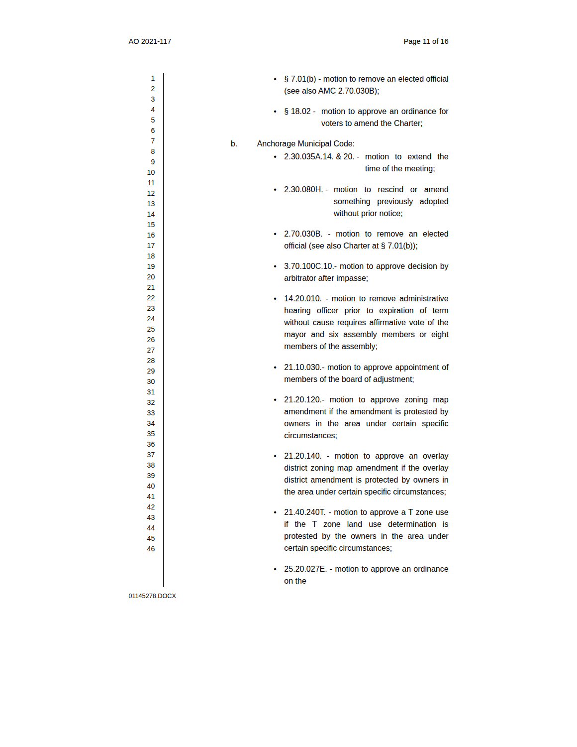AO 2021-117
Page 11 of 16
1 2 3 4 5 6 7 8 9 10 11 12 13 14 15 16 17 18 19 20 21 22 23 24 25 26 27 28 29 30 31 32 33 34 35 36 37 38 39 40 41 42 43 44 45 46
•
§ 7.01(b) - motion to remove an elected official (see also AMC 2.70.030B);
•
§ 18.02 -
motion to approve an ordinance for voters to amend the Charter;
b.
Anchorage Municipal Code:
•
2.30.035A.14. & 20. -
motion to extend the time of the meeting;
•
2.30.080H. -
motion to rescind or amend something previously adopted without prior notice;
•
2.70.030B. - motion to remove an elected official (see also Charter at § 7.01(b));
•
3.70.100C.10.- motion to approve decision by arbitrator after impasse;
•
14.20.010. - motion to remove administrative hearing officer prior to expiration of term without cause requires affirmative vote of the mayor and six assembly members or eight members of the assembly;
•
21.10.030.- motion to approve appointment of members of the board of adjustment;
•
21.20.120.- motion to approve zoning map amendment if the amendment is protested by owners in the area under certain specific circumstances;
•
21.20.140. - motion to approve an overlay district zoning map amendment if the overlay district amendment is protected by owners in the area under certain specific circumstances;
•
21.40.240T. - motion to approve a T zone use if the T zone land use determination is protested by the owners in the area under certain specific circumstances;
•
25.20.027E. - motion to approve an ordinance on the
01145278.DOCX